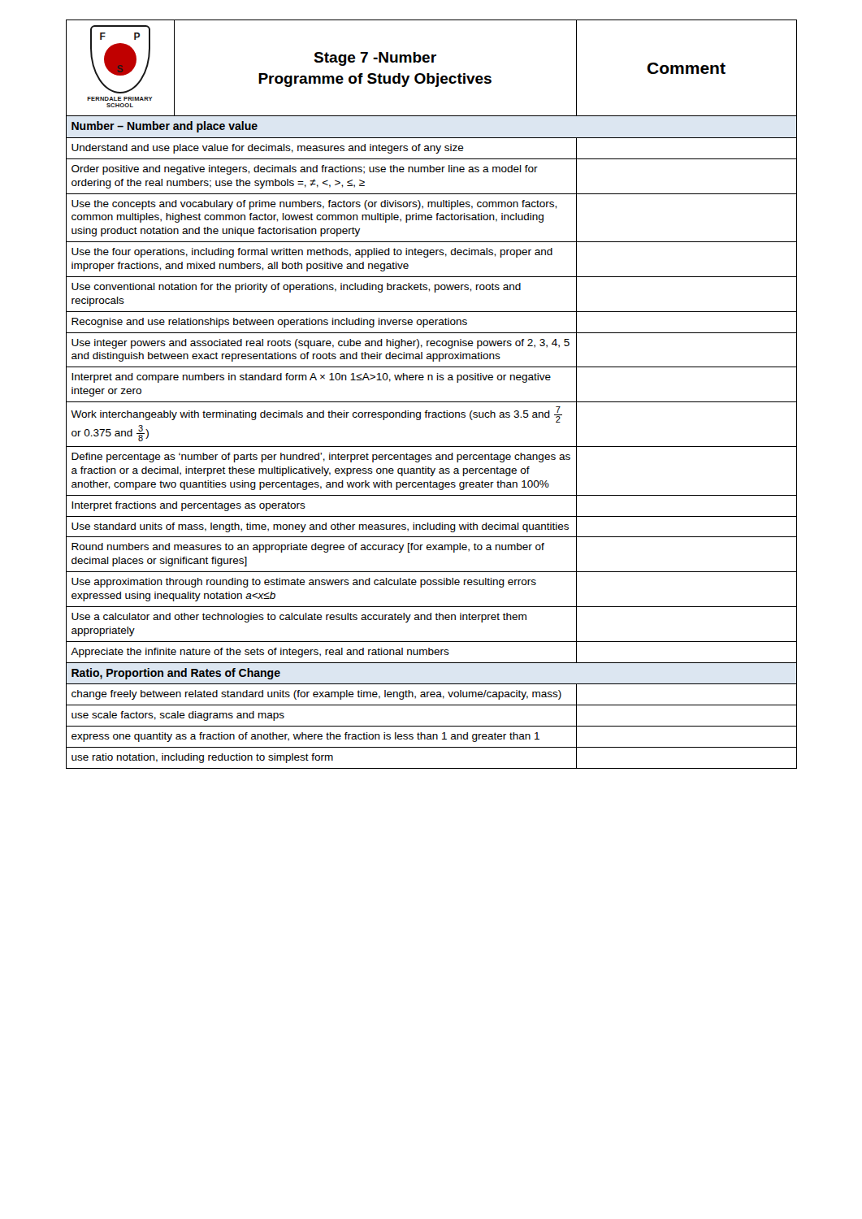| F P S Ferndale Primary School | Stage 7 -Number Programme of Study Objectives | Comment |
| Number – Number and place value |
| Understand and use place value for decimals, measures and integers of any size | |
| Order positive and negative integers, decimals and fractions; use the number line as a model for ordering of the real numbers; use the symbols =, ≠, <, >, ≤, ≥ | |
| Use the concepts and vocabulary of prime numbers, factors (or divisors), multiples, common factors, common multiples, highest common factor, lowest common multiple, prime factorisation, including using product notation and the unique factorisation property | |
| Use the four operations, including formal written methods, applied to integers, decimals, proper and improper fractions, and mixed numbers, all both positive and negative | |
| Use conventional notation for the priority of operations, including brackets, powers, roots and reciprocals | |
| Recognise and use relationships between operations including inverse operations | |
| Use integer powers and associated real roots (square, cube and higher), recognise powers of 2, 3, 4, 5 and distinguish between exact representations of roots and their decimal approximations | |
| Interpret and compare numbers in standard form A × 10n 1≤A>10, where n is a positive or negative integer or zero | |
| Work interchangeably with terminating decimals and their corresponding fractions (such as 3.5 and 7 2 or 0.375 and 3 8 ) | |
| Define percentage as ‘number of parts per hundred’, interpret percentages and percentage changes as a fraction or a decimal, interpret these multiplicatively, express one quantity as a percentage of another, compare two quantities using percentages, and work with percentages greater than 100% | |
| Interpret fractions and percentages as operators | |
| Use standard units of mass, length, time, money and other measures, including with decimal quantities | |
| Round numbers and measures to an appropriate degree of accuracy [for example, to a number of decimal places or significant figures] | |
| Use approximation through rounding to estimate answers and calculate possible resulting errors expressed using inequality notation a<x≤b | |
| Use a calculator and other technologies to calculate results accurately and then interpret them appropriately | |
| Appreciate the infinite nature of the sets of integers, real and rational numbers | |
| Ratio, Proportion and Rates of Change |
| change freely between related standard units (for example time, length, area, volume/capacity, mass) | |
| use scale factors, scale diagrams and maps | |
| express one quantity as a fraction of another, where the fraction is less than 1 and greater than 1 | |
| use ratio notation, including reduction to simplest form | |